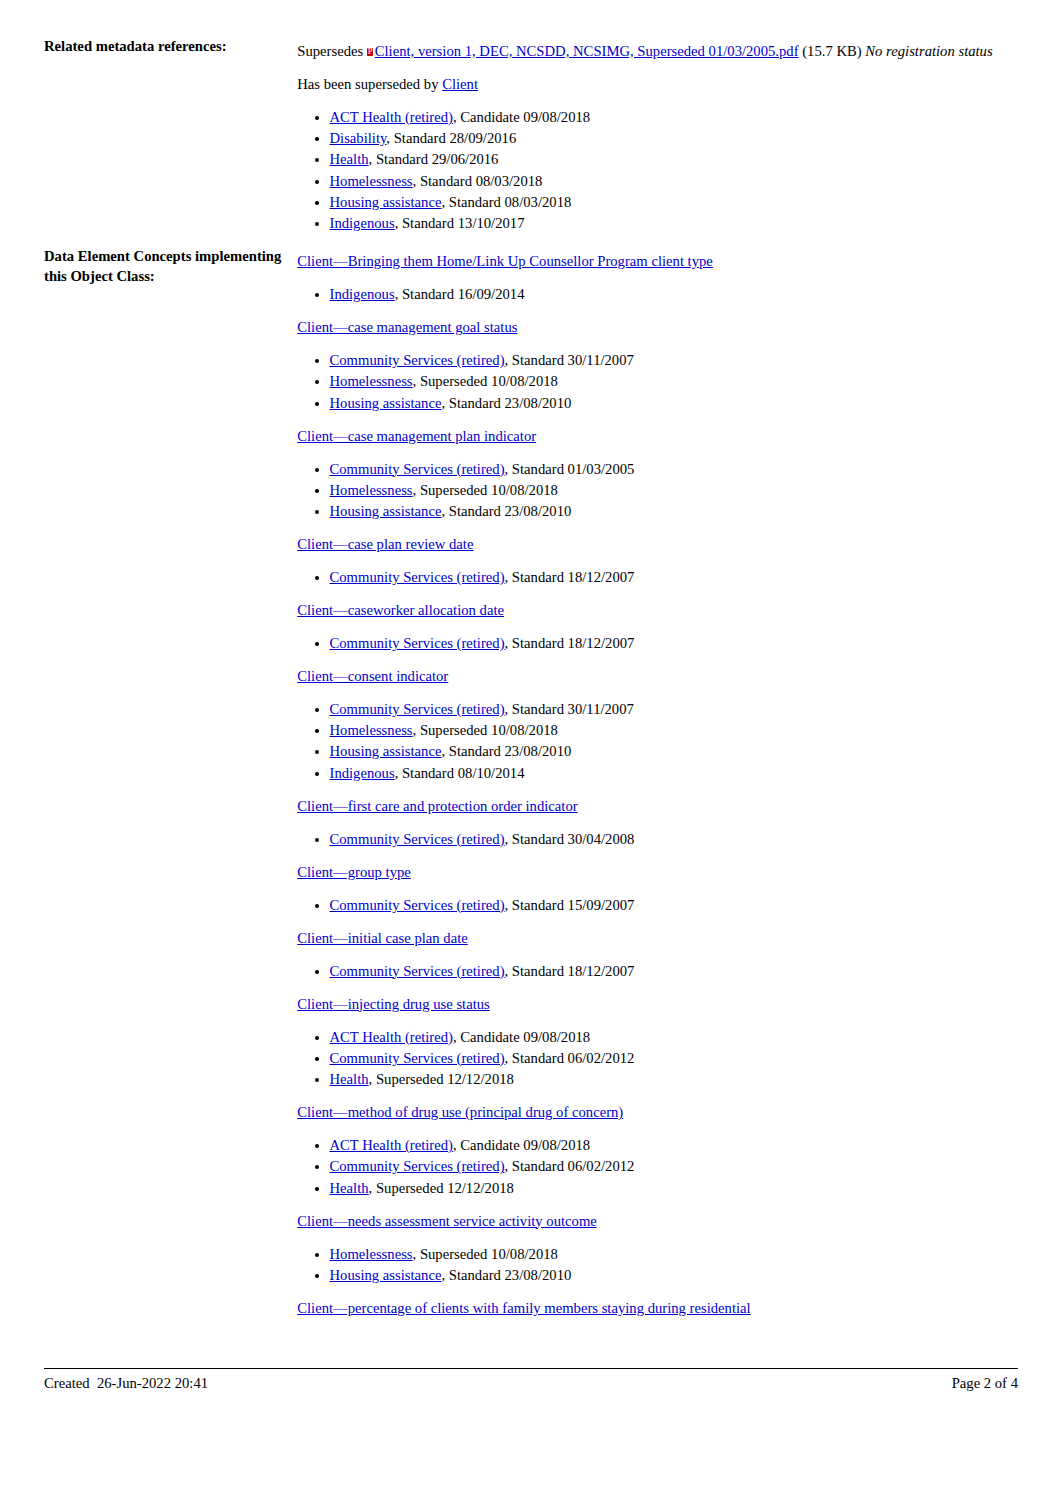| Related metadata references: | Supersedes P Client, version 1, DEC, NCSDD, NCSIMG, Superseded 01/03/2005.pdf (15.7 KB) No registration status Has been superseded by Client ACT Health (retired) , Candidate 09/08/2018 Disability , Standard 28/09/2016 Health , Standard 29/06/2016 Homelessness , Standard 08/03/2018 Housing assistance , Standard 08/03/2018 Indigenous , Standard 13/10/2017 |
| Data Element Concepts implementing this Object Class: | Client—Bringing them Home/Link Up Counsellor Program client type Indigenous , Standard 16/09/2014 Client—case management goal status Community Services (retired) , Standard 30/11/2007 Homelessness , Superseded 10/08/2018 Housing assistance , Standard 23/08/2010 Client—case management plan indicator Community Services (retired) , Standard 01/03/2005 Homelessness , Superseded 10/08/2018 Housing assistance , Standard 23/08/2010 Client—case plan review date Community Services (retired) , Standard 18/12/2007 Client—caseworker allocation date Community Services (retired) , Standard 18/12/2007 Client—consent indicator Community Services (retired) , Standard 30/11/2007 Homelessness , Superseded 10/08/2018 Housing assistance , Standard 23/08/2010 Indigenous , Standard 08/10/2014 Client—first care and protection order indicator Community Services (retired) , Standard 30/04/2008 Client—group type Community Services (retired) , Standard 15/09/2007 Client—initial case plan date Community Services (retired) , Standard 18/12/2007 Client—injecting drug use status ACT Health (retired) , Candidate 09/08/2018 Community Services (retired) , Standard 06/02/2012 Health , Superseded 12/12/2018 Client—method of drug use (principal drug of concern) ACT Health (retired) , Candidate 09/08/2018 Community Services (retired) , Standard 06/02/2012 Health , Superseded 12/12/2018 Client—needs assessment service activity outcome Homelessness , Superseded 10/08/2018 Housing assistance , Standard 23/08/2010 Client—percentage of clients with family members staying during residential |
Created 26-Jun-2022 20:41 Page 2 of 4